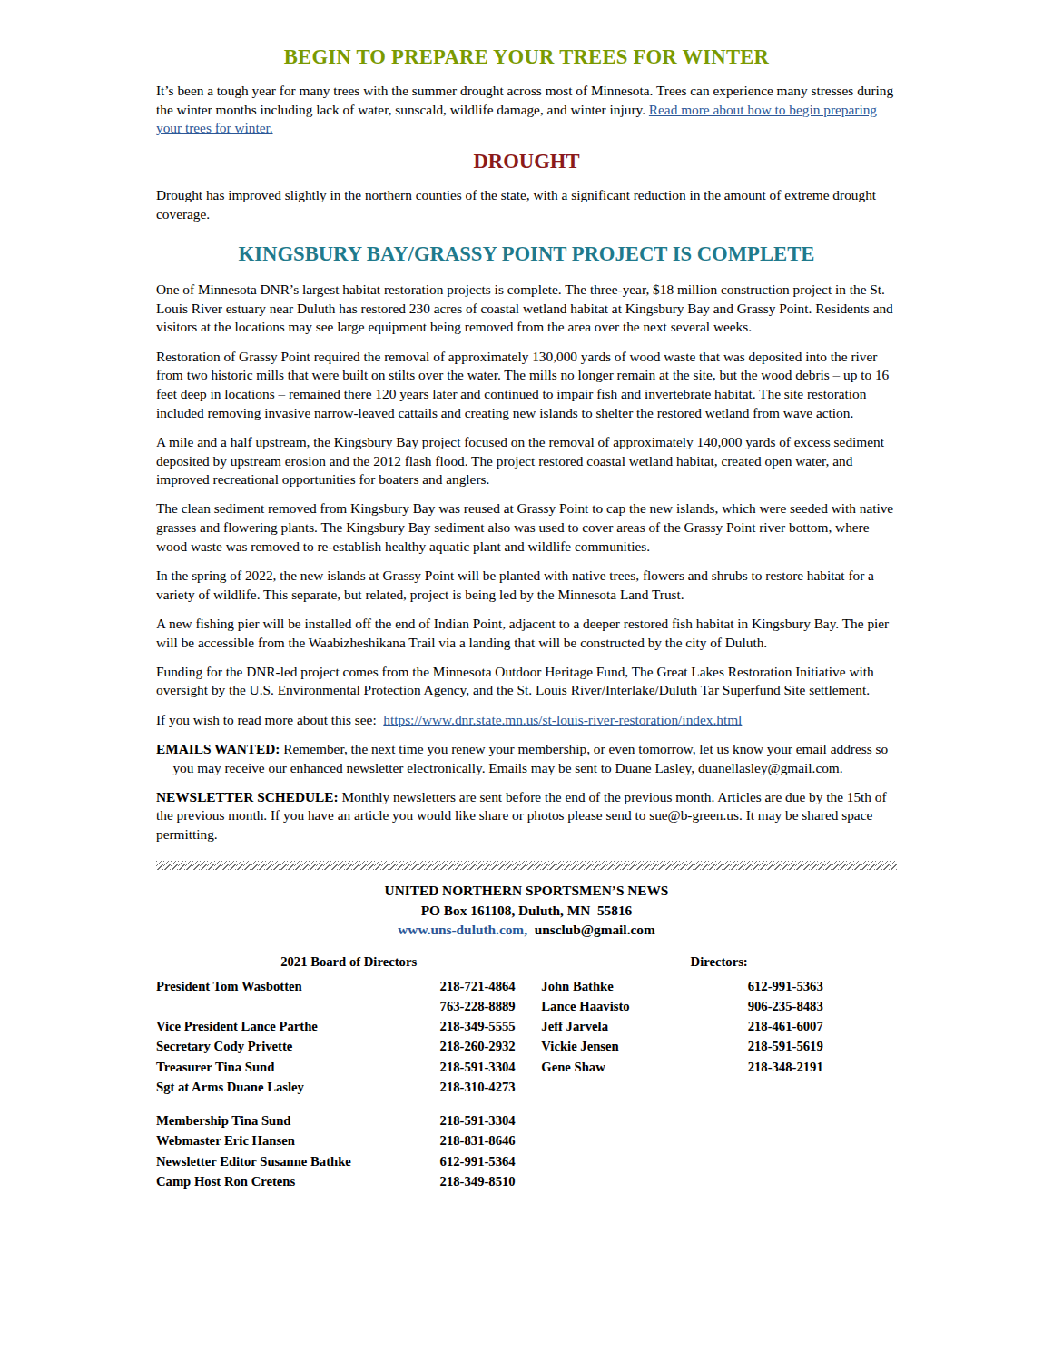BEGIN TO PREPARE YOUR TREES FOR WINTER
It’s been a tough year for many trees with the summer drought across most of Minnesota. Trees can experience many stresses during the winter months including lack of water, sunscald, wildlife damage, and winter injury. Read more about how to begin preparing your trees for winter.
DROUGHT
Drought has improved slightly in the northern counties of the state, with a significant reduction in the amount of extreme drought coverage.
KINGSBURY BAY/GRASSY POINT PROJECT IS COMPLETE
One of Minnesota DNR’s largest habitat restoration projects is complete. The three-year, $18 million construction project in the St. Louis River estuary near Duluth has restored 230 acres of coastal wetland habitat at Kingsbury Bay and Grassy Point. Residents and visitors at the locations may see large equipment being removed from the area over the next several weeks.
Restoration of Grassy Point required the removal of approximately 130,000 yards of wood waste that was deposited into the river from two historic mills that were built on stilts over the water. The mills no longer remain at the site, but the wood debris – up to 16 feet deep in locations – remained there 120 years later and continued to impair fish and invertebrate habitat. The site restoration included removing invasive narrow-leaved cattails and creating new islands to shelter the restored wetland from wave action.
A mile and a half upstream, the Kingsbury Bay project focused on the removal of approximately 140,000 yards of excess sediment deposited by upstream erosion and the 2012 flash flood. The project restored coastal wetland habitat, created open water, and improved recreational opportunities for boaters and anglers.
The clean sediment removed from Kingsbury Bay was reused at Grassy Point to cap the new islands, which were seeded with native grasses and flowering plants. The Kingsbury Bay sediment also was used to cover areas of the Grassy Point river bottom, where wood waste was removed to re-establish healthy aquatic plant and wildlife communities.
In the spring of 2022, the new islands at Grassy Point will be planted with native trees, flowers and shrubs to restore habitat for a variety of wildlife. This separate, but related, project is being led by the Minnesota Land Trust.
A new fishing pier will be installed off the end of Indian Point, adjacent to a deeper restored fish habitat in Kingsbury Bay. The pier will be accessible from the Waabizheshikana Trail via a landing that will be constructed by the city of Duluth.
Funding for the DNR-led project comes from the Minnesota Outdoor Heritage Fund, The Great Lakes Restoration Initiative with oversight by the U.S. Environmental Protection Agency, and the St. Louis River/Interlake/Duluth Tar Superfund Site settlement.
If you wish to read more about this see: https://www.dnr.state.mn.us/st-louis-river-restoration/index.html
EMAILS WANTED: Remember, the next time you renew your membership, or even tomorrow, let us know your email address so you may receive our enhanced newsletter electronically. Emails may be sent to Duane Lasley, duanellasley@gmail.com.
NEWSLETTER SCHEDULE: Monthly newsletters are sent before the end of the previous month. Articles are due by the 15th of the previous month. If you have an article you would like share or photos please send to sue@b-green.us. It may be shared space permitting.
UNITED NORTHERN SPORTSMEN’S NEWS
PO Box 161108, Duluth, MN 55816
www.uns-duluth.com, unsclub@gmail.com
| 2021 Board of Directors / President Tom Wasbotten / 218-721-4864 / / / 763-228-8889 / / Vice President Lance Parthe / 218-349-5555 / / Secretary Cody Privette / 218-260-2932 / / Treasurer Tina Sund / 218-591-3304 / / Sgt at Arms Duane Lasley / 218-310-4273 / / Membership Tina Sund / 218-591-3304 / / Webmaster Eric Hansen / 218-831-8646 / / Newsletter Editor Susanne Bathke / 612-991-5364 / / Camp Host Ron Cretens / 218-349-8510 / | Directors: / John Bathke / 612-991-5363 / / Lance Haavisto / 906-235-8483 / / Jeff Jarvela / 218-461-6007 / / Vickie Jensen / 218-591-5619 / / Gene Shaw / 218-348-2191 / |